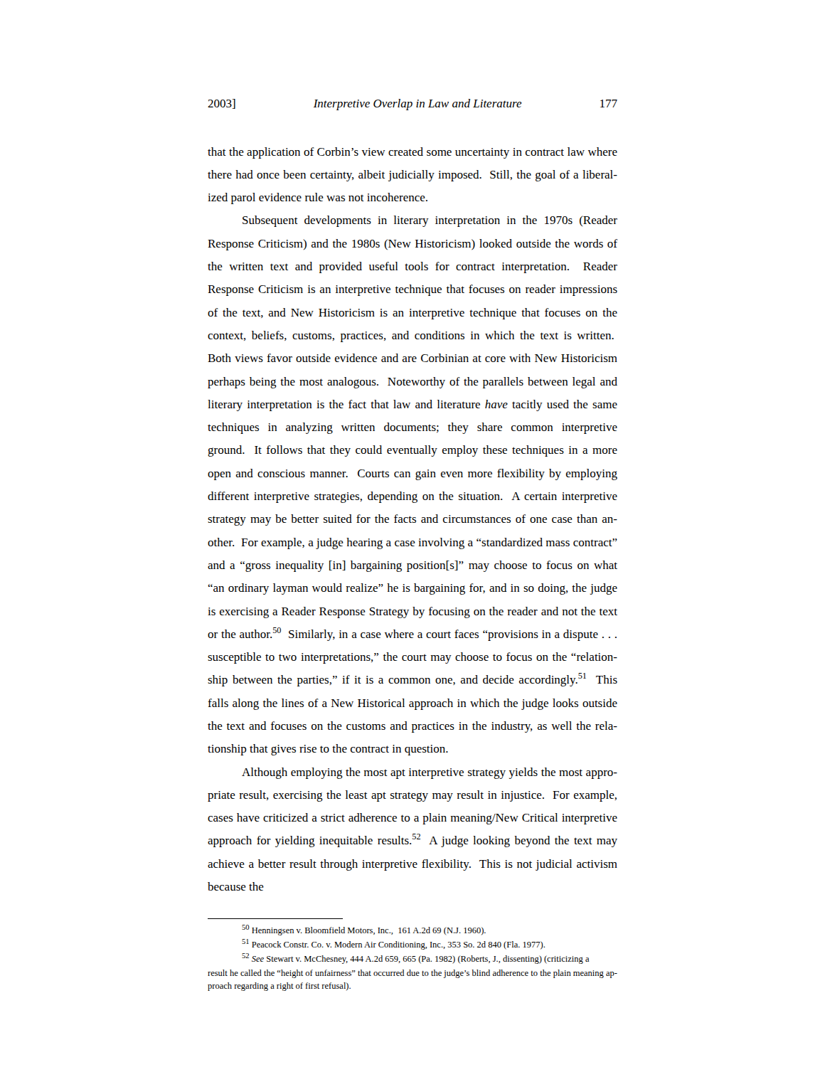2003] Interpretive Overlap in Law and Literature 177
that the application of Corbin’s view created some uncertainty in contract law where there had once been certainty, albeit judicially imposed. Still, the goal of a liberalized parol evidence rule was not incoherence.
Subsequent developments in literary interpretation in the 1970s (Reader Response Criticism) and the 1980s (New Historicism) looked outside the words of the written text and provided useful tools for contract interpretation. Reader Response Criticism is an interpretive technique that focuses on reader impressions of the text, and New Historicism is an interpretive technique that focuses on the context, beliefs, customs, practices, and conditions in which the text is written. Both views favor outside evidence and are Corbinian at core with New Historicism perhaps being the most analogous. Noteworthy of the parallels between legal and literary interpretation is the fact that law and literature have tacitly used the same techniques in analyzing written documents; they share common interpretive ground. It follows that they could eventually employ these techniques in a more open and conscious manner. Courts can gain even more flexibility by employing different interpretive strategies, depending on the situation. A certain interpretive strategy may be better suited for the facts and circumstances of one case than another. For example, a judge hearing a case involving a “standardized mass contract” and a “gross inequality [in] bargaining position[s]” may choose to focus on what “an ordinary layman would realize” he is bargaining for, and in so doing, the judge is exercising a Reader Response Strategy by focusing on the reader and not the text or the author.50 Similarly, in a case where a court faces “provisions in a dispute . . . susceptible to two interpretations,” the court may choose to focus on the “relationship between the parties,” if it is a common one, and decide accordingly.51 This falls along the lines of a New Historical approach in which the judge looks outside the text and focuses on the customs and practices in the industry, as well the relationship that gives rise to the contract in question.
Although employing the most apt interpretive strategy yields the most appropriate result, exercising the least apt strategy may result in injustice. For example, cases have criticized a strict adherence to a plain meaning/New Critical interpretive approach for yielding inequitable results.52 A judge looking beyond the text may achieve a better result through interpretive flexibility. This is not judicial activism because the
50 Henningsen v. Bloomfield Motors, Inc., 161 A.2d 69 (N.J. 1960).
51 Peacock Constr. Co. v. Modern Air Conditioning, Inc., 353 So. 2d 840 (Fla. 1977).
52 See Stewart v. McChesney, 444 A.2d 659, 665 (Pa. 1982) (Roberts, J., dissenting) (criticizing a
result he called the “height of unfairness” that occurred due to the judge’s blind adherence to the plain meaning approach regarding a right of first refusal).